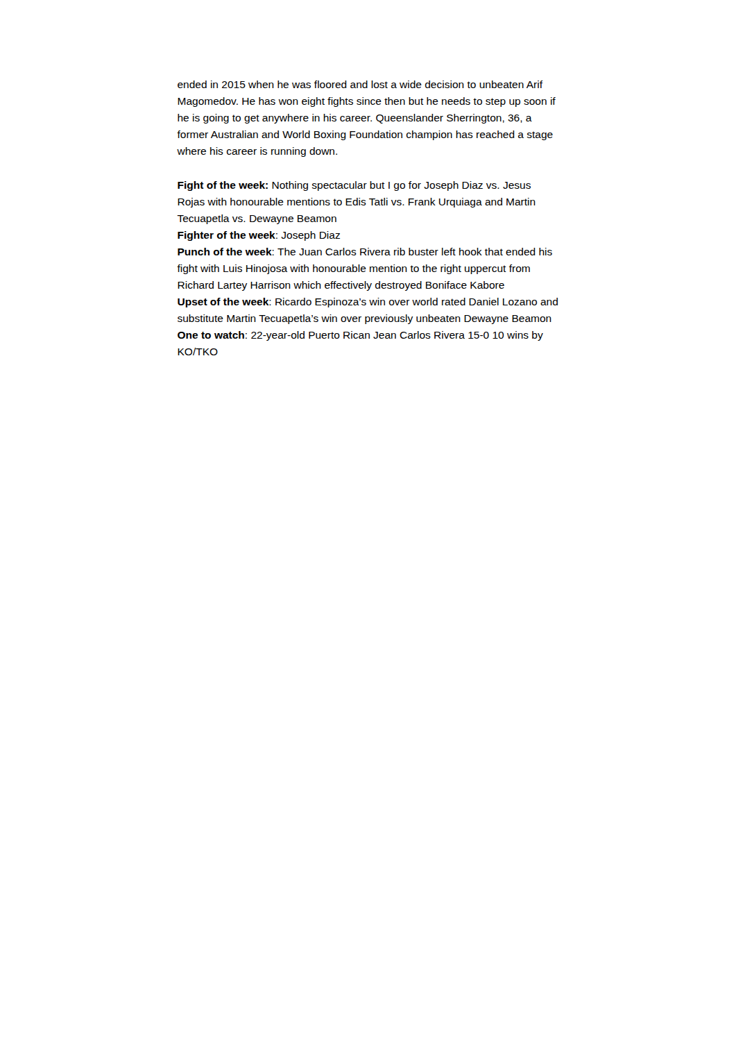ended in 2015 when he was floored and lost a wide decision to unbeaten Arif Magomedov. He has won eight fights since then but he needs to step up soon if he is going to get anywhere in his career. Queenslander Sherrington, 36, a former Australian and World Boxing Foundation champion has reached a stage where his career is running down.
Fight of the week: Nothing spectacular but I go for Joseph Diaz vs. Jesus Rojas with honourable mentions to Edis Tatli vs. Frank Urquiaga and Martin Tecuapetla vs. Dewayne Beamon
Fighter of the week: Joseph Diaz
Punch of the week: The Juan Carlos Rivera rib buster left hook that ended his fight with Luis Hinojosa with honourable mention to the right uppercut from Richard Lartey Harrison which effectively destroyed Boniface Kabore
Upset of the week: Ricardo Espinoza’s win over world rated Daniel Lozano and substitute Martin Tecuapetla’s win over previously unbeaten Dewayne Beamon
One to watch: 22-year-old Puerto Rican Jean Carlos Rivera 15-0 10 wins by KO/TKO